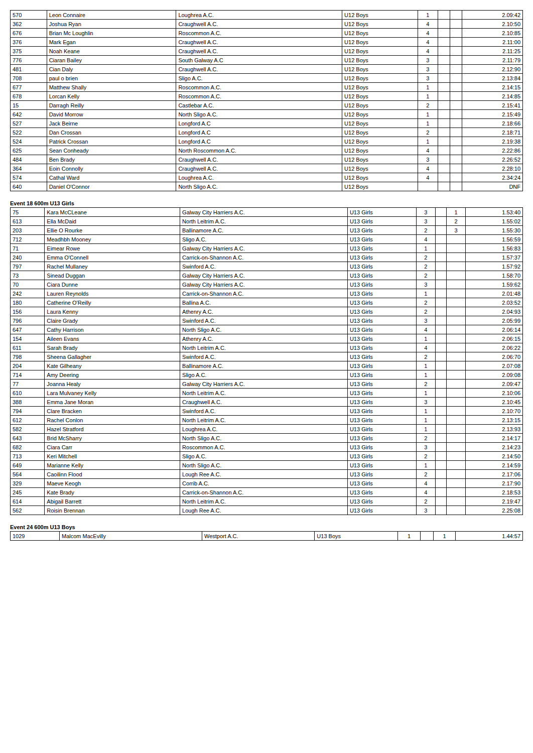| 570 | Leon Connaire | Loughrea A.C. | U12 Boys | 1 | | | 2.09:42 |
| 362 | Joshua Ryan | Craughwell A.C. | U12 Boys | 4 | | | 2.10:50 |
| 676 | Brian Mc Loughlin | Roscommon A.C. | U12 Boys | 4 | | | 2.10:85 |
| 376 | Mark Egan | Craughwell A.C. | U12 Boys | 4 | | | 2.11:00 |
| 375 | Noah Keane | Craughwell A.C. | U12 Boys | 4 | | | 2.11:25 |
| 776 | Ciaran Bailey | South Galway A.C | U12 Boys | 3 | | | 2.11:79 |
| 481 | Cian Daly | Craughwell A.C. | U12 Boys | 3 | | | 2.12:90 |
| 708 | paul o brien | Sligo A.C. | U12 Boys | 3 | | | 2.13:84 |
| 677 | Matthew Shally | Roscommon A.C. | U12 Boys | 1 | | | 2.14:15 |
| 678 | Lorcan Kelly | Roscommon A.C. | U12 Boys | 1 | | | 2.14:85 |
| 15 | Darragh Reilly | Castlebar A.C. | U12 Boys | 2 | | | 2.15:41 |
| 642 | David Morrow | North Sligo A.C. | U12 Boys | 1 | | | 2.15:49 |
| 527 | Jack Beirne | Longford A.C | U12 Boys | 1 | | | 2.18:66 |
| 522 | Dan Crossan | Longford A.C | U12 Boys | 2 | | | 2.18:71 |
| 524 | Patrick Crossan | Longford A.C | U12 Boys | 1 | | | 2.19:38 |
| 625 | Sean Conheady | North Roscommon A.C. | U12 Boys | 4 | | | 2.22:86 |
| 484 | Ben Brady | Craughwell A.C. | U12 Boys | 3 | | | 2.26:52 |
| 364 | Eoin Connolly | Craughwell A.C. | U12 Boys | 4 | | | 2.28:10 |
| 574 | Cathal Ward | Loughrea A.C. | U12 Boys | 4 | | | 2.34:24 |
| 640 | Daniel O'Connor | North Sligo A.C. | U12 Boys | | | | DNF |
Event 18 600m U13 Girls
| 75 | Kara McCLeane | Galway City Harriers A.C. | U13 Girls | 3 | | 1 | 1.53:40 |
| 613 | Ella McDaid | North Leitrim A.C. | U13 Girls | 3 | | 2 | 1.55:02 |
| 203 | Ellie O Rourke | Ballinamore A.C. | U13 Girls | 2 | | 3 | 1.55:30 |
| 712 | Meadhbh Mooney | Sligo A.C. | U13 Girls | 4 | | | 1.56:59 |
| 71 | Eimear Rowe | Galway City Harriers A.C. | U13 Girls | 1 | | | 1.56:83 |
| 240 | Emma O'Connell | Carrick-on-Shannon A.C. | U13 Girls | 2 | | | 1.57:37 |
| 797 | Rachel Mullaney | Swinford A.C. | U13 Girls | 2 | | | 1.57:92 |
| 73 | Sinead Duggan | Galway City Harriers A.C. | U13 Girls | 2 | | | 1.58:70 |
| 70 | Ciara Dunne | Galway City Harriers A.C. | U13 Girls | 3 | | | 1.59:62 |
| 242 | Lauren Reynolds | Carrick-on-Shannon A.C. | U13 Girls | 1 | | | 2.01:48 |
| 180 | Catherine O'Reilly | Ballina A.C. | U13 Girls | 2 | | | 2.03:52 |
| 156 | Laura Kenny | Athenry A.C. | U13 Girls | 2 | | | 2.04:93 |
| 796 | Claire Grady | Swinford A.C. | U13 Girls | 3 | | | 2.05:99 |
| 647 | Cathy Harrison | North Sligo A.C. | U13 Girls | 4 | | | 2.06:14 |
| 154 | Aileen Evans | Athenry A.C. | U13 Girls | 1 | | | 2.06:15 |
| 611 | Sarah Brady | North Leitrim A.C. | U13 Girls | 4 | | | 2.06:22 |
| 798 | Sheena Gallagher | Swinford A.C. | U13 Girls | 2 | | | 2.06:70 |
| 204 | Kate Gilheany | Ballinamore A.C. | U13 Girls | 1 | | | 2.07:08 |
| 714 | Amy Deering | Sligo A.C. | U13 Girls | 1 | | | 2.09:08 |
| 77 | Joanna Healy | Galway City Harriers A.C. | U13 Girls | 2 | | | 2.09:47 |
| 610 | Lara Mulvaney Kelly | North Leitrim A.C. | U13 Girls | 1 | | | 2.10:06 |
| 388 | Emma Jane Moran | Craughwell A.C. | U13 Girls | 3 | | | 2.10:45 |
| 794 | Clare Bracken | Swinford A.C. | U13 Girls | 1 | | | 2.10:70 |
| 612 | Rachel Conlon | North Leitrim A.C. | U13 Girls | 1 | | | 2.13:15 |
| 582 | Hazel Stratford | Loughrea A.C. | U13 Girls | 1 | | | 2.13:93 |
| 643 | Brid McSharry | North Sligo A.C. | U13 Girls | 2 | | | 2.14:17 |
| 682 | Ciara Carr | Roscommon A.C. | U13 Girls | 3 | | | 2.14:23 |
| 713 | Keri Mitchell | Sligo A.C. | U13 Girls | 2 | | | 2.14:50 |
| 649 | Marianne Kelly | North Sligo A.C. | U13 Girls | 1 | | | 2.14:59 |
| 564 | Caoilinn Flood | Lough Ree A.C. | U13 Girls | 2 | | | 2.17:06 |
| 329 | Maeve Keogh | Corrib A.C. | U13 Girls | 4 | | | 2.17:90 |
| 245 | Kate Brady | Carrick-on-Shannon A.C. | U13 Girls | 4 | | | 2.18:53 |
| 614 | Abigail Barrett | North Leitrim A.C. | U13 Girls | 2 | | | 2.19:47 |
| 562 | Roisin Brennan | Lough Ree A.C. | U13 Girls | 3 | | | 2.25:08 |
Event 24 600m U13 Boys
| 1029 | Malcom MacEvilly | Westport A.C. | U13 Boys | 1 | | 1 | 1.44:57 |